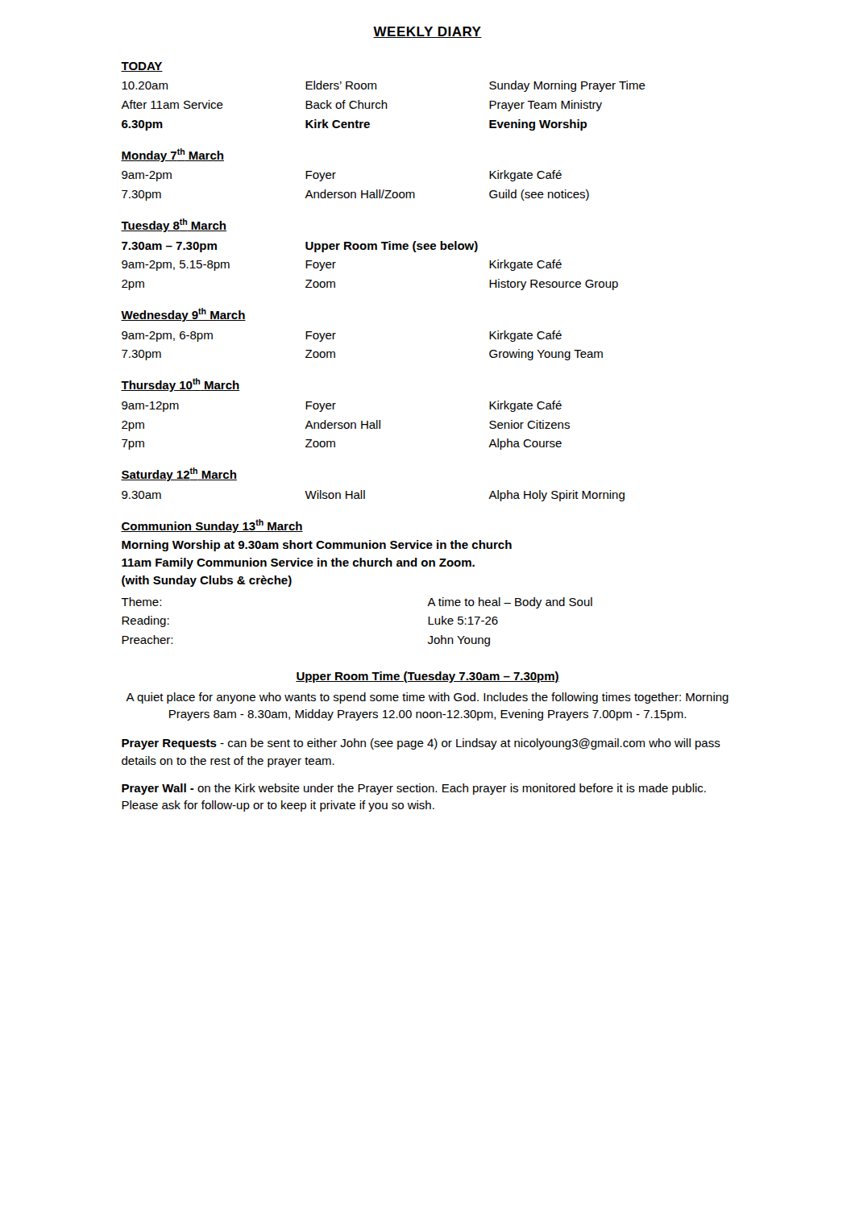WEEKLY DIARY
TODAY
| 10.20am | Elders’ Room | Sunday Morning Prayer Time |
| After 11am Service | Back of Church | Prayer Team Ministry |
| 6.30pm | Kirk Centre | Evening Worship |
Monday 7th March
| 9am-2pm | Foyer | Kirkgate Café |
| 7.30pm | Anderson Hall/Zoom | Guild (see notices) |
Tuesday 8th March
| 7.30am – 7.30pm | Upper Room Time (see below) |
| 9am-2pm, 5.15-8pm | Foyer | Kirkgate Café |
| 2pm | Zoom | History Resource Group |
Wednesday 9th March
| 9am-2pm, 6-8pm | Foyer | Kirkgate Café |
| 7.30pm | Zoom | Growing Young Team |
Thursday 10th March
| 9am-12pm | Foyer | Kirkgate Café |
| 2pm | Anderson Hall | Senior Citizens |
| 7pm | Zoom | Alpha Course |
Saturday 12th March
| 9.30am | Wilson Hall | Alpha Holy Spirit Morning |
Communion Sunday 13th March
Morning Worship at 9.30am short Communion Service in the church
11am Family Communion Service in the church and on Zoom.
(with Sunday Clubs & crèche)
| Theme: | A time to heal – Body and Soul |
| Reading: | Luke 5:17-26 |
| Preacher: | John Young |
Upper Room Time (Tuesday 7.30am – 7.30pm)
A quiet place for anyone who wants to spend some time with God. Includes the following times together: Morning Prayers 8am - 8.30am, Midday Prayers 12.00 noon-12.30pm, Evening Prayers 7.00pm - 7.15pm.
Prayer Requests - can be sent to either John (see page 4) or Lindsay at nicolyoung3@gmail.com who will pass details on to the rest of the prayer team.
Prayer Wall - on the Kirk website under the Prayer section. Each prayer is monitored before it is made public. Please ask for follow-up or to keep it private if you so wish.